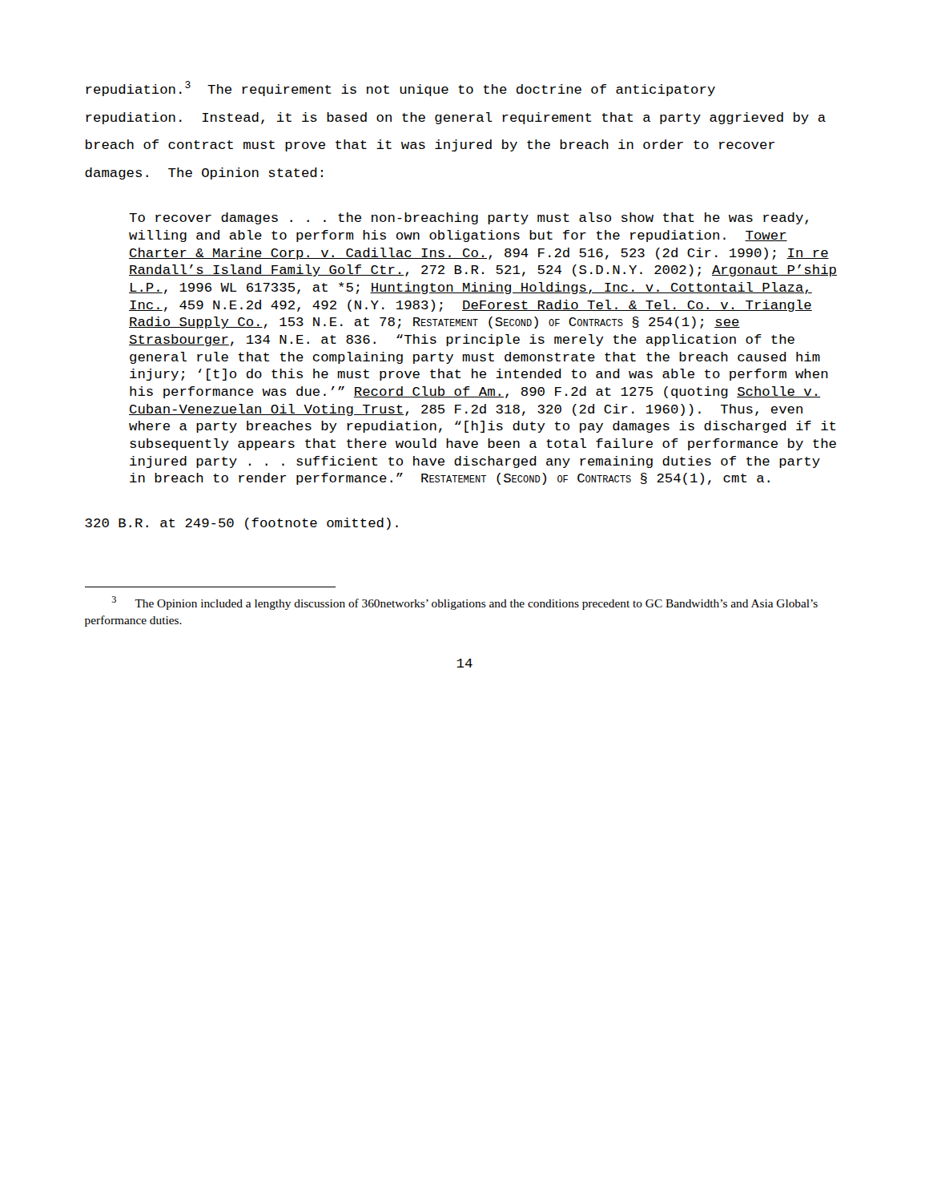repudiation.3 The requirement is not unique to the doctrine of anticipatory repudiation. Instead, it is based on the general requirement that a party aggrieved by a breach of contract must prove that it was injured by the breach in order to recover damages. The Opinion stated:
To recover damages . . . the non-breaching party must also show that he was ready, willing and able to perform his own obligations but for the repudiation. Tower Charter & Marine Corp. v. Cadillac Ins. Co., 894 F.2d 516, 523 (2d Cir. 1990); In re Randall’s Island Family Golf Ctr., 272 B.R. 521, 524 (S.D.N.Y. 2002); Argonaut P’ship L.P., 1996 WL 617335, at *5; Huntington Mining Holdings, Inc. v. Cottontail Plaza, Inc., 459 N.E.2d 492, 492 (N.Y. 1983); DeForest Radio Tel. & Tel. Co. v. Triangle Radio Supply Co., 153 N.E. at 78; Restatement (Second) of Contracts § 254(1); see Strasbourger, 134 N.E. at 836. “This principle is merely the application of the general rule that the complaining party must demonstrate that the breach caused him injury; ‘[t]o do this he must prove that he intended to and was able to perform when his performance was due.’” Record Club of Am., 890 F.2d at 1275 (quoting Scholle v. Cuban-Venezuelan Oil Voting Trust, 285 F.2d 318, 320 (2d Cir. 1960)). Thus, even where a party breaches by repudiation, “[h]is duty to pay damages is discharged if it subsequently appears that there would have been a total failure of performance by the injured party . . . sufficient to have discharged any remaining duties of the party in breach to render performance.” Restatement (Second) of Contracts § 254(1), cmt a.
320 B.R. at 249-50 (footnote omitted).
3 The Opinion included a lengthy discussion of 360networks’ obligations and the conditions precedent to GC Bandwidth’s and Asia Global’s performance duties.
14